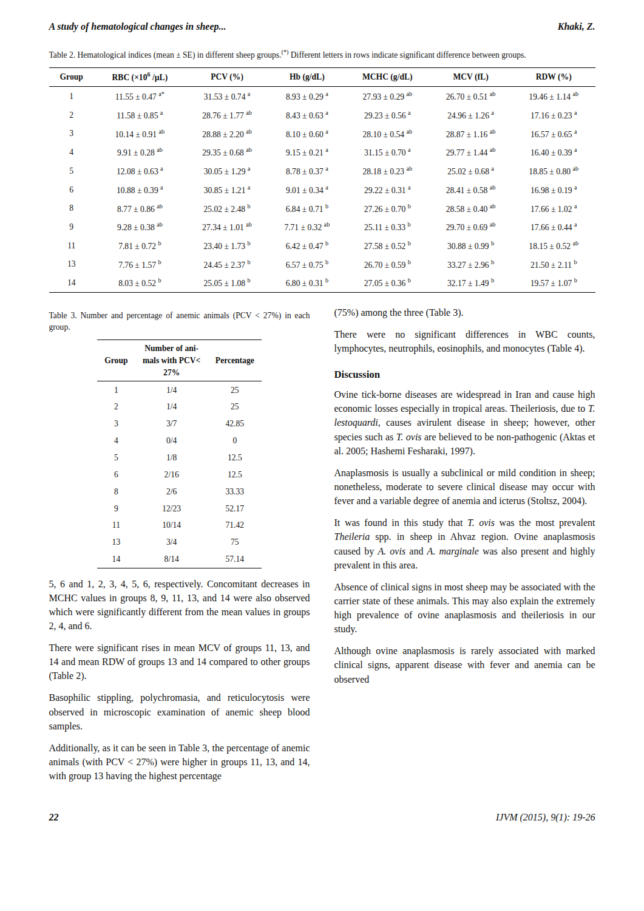A study of hematological changes in sheep... Khaki, Z.
Table 2. Hematological indices (mean ± SE) in different sheep groups.(*) Different letters in rows indicate significant difference between groups.
| Group | RBC (×10 6 /µL) | PCV (%) | Hb (g/dL) | MCHC (g/dL) | MCV (fL) | RDW (%) |
| --- | --- | --- | --- | --- | --- | --- |
| 1 | 11.55 ± 0.47 a* | 31.53 ± 0.74 a | 8.93 ± 0.29 a | 27.93 ± 0.29 ab | 26.70 ± 0.51 ab | 19.46 ± 1.14 ab |
| 2 | 11.58 ± 0.85 a | 28.76 ± 1.77 ab | 8.43 ± 0.63 a | 29.23 ± 0.56 a | 24.96 ± 1.26 a | 17.16 ± 0.23 a |
| 3 | 10.14 ± 0.91 ab | 28.88 ± 2.20 ab | 8.10 ± 0.60 a | 28.10 ± 0.54 ab | 28.87 ± 1.16 ab | 16.57 ± 0.65 a |
| 4 | 9.91 ± 0.28 ab | 29.35 ± 0.68 ab | 9.15 ± 0.21 a | 31.15 ± 0.70 a | 29.77 ± 1.44 ab | 16.40 ± 0.39 a |
| 5 | 12.08 ± 0.63 a | 30.05 ± 1.29 a | 8.78 ± 0.37 a | 28.18 ± 0.23 ab | 25.02 ± 0.68 a | 18.85 ± 0.80 ab |
| 6 | 10.88 ± 0.39 a | 30.85 ± 1.21 a | 9.01 ± 0.34 a | 29.22 ± 0.31 a | 28.41 ± 0.58 ab | 16.98 ± 0.19 a |
| 8 | 8.77 ± 0.86 ab | 25.02 ± 2.48 b | 6.84 ± 0.71 b | 27.26 ± 0.70 b | 28.58 ± 0.40 ab | 17.66 ± 1.02 a |
| 9 | 9.28 ± 0.38 ab | 27.34 ± 1.01 ab | 7.71 ± 0.32 ab | 25.11 ± 0.33 b | 29.70 ± 0.69 ab | 17.66 ± 0.44 a |
| 11 | 7.81 ± 0.72 b | 23.40 ± 1.73 b | 6.42 ± 0.47 b | 27.58 ± 0.52 b | 30.88 ± 0.99 b | 18.15 ± 0.52 ab |
| 13 | 7.76 ± 1.57 b | 24.45 ± 2.37 b | 6.57 ± 0.75 b | 26.70 ± 0.59 b | 33.27 ± 2.96 b | 21.50 ± 2.11 b |
| 14 | 8.03 ± 0.52 b | 25.05 ± 1.08 b | 6.80 ± 0.31 b | 27.05 ± 0.36 b | 32.17 ± 1.49 b | 19.57 ± 1.07 b |
Table 3. Number and percentage of anemic animals (PCV < 27%) in each group.
| Group | Number of ani- mals with PCV< 27% | Percentage |
| --- | --- | --- |
| 1 | 1/4 | 25 |
| 2 | 1/4 | 25 |
| 3 | 3/7 | 42.85 |
| 4 | 0/4 | 0 |
| 5 | 1/8 | 12.5 |
| 6 | 2/16 | 12.5 |
| 8 | 2/6 | 33.33 |
| 9 | 12/23 | 52.17 |
| 11 | 10/14 | 71.42 |
| 13 | 3/4 | 75 |
| 14 | 8/14 | 57.14 |
5, 6 and 1, 2, 3, 4, 5, 6, respectively. Concomitant decreases in MCHC values in groups 8, 9, 11, 13, and 14 were also observed which were significantly different from the mean values in groups 2, 4, and 6.
There were significant rises in mean MCV of groups 11, 13, and 14 and mean RDW of groups 13 and 14 compared to other groups (Table 2).
Basophilic stippling, polychromasia, and reticulocytosis were observed in microscopic examination of anemic sheep blood samples.
Additionally, as it can be seen in Table 3, the percentage of anemic animals (with PCV < 27%) were higher in groups 11, 13, and 14, with group 13 having the highest percentage
(75%) among the three (Table 3).
There were no significant differences in WBC counts, lymphocytes, neutrophils, eosinophils, and monocytes (Table 4).
Discussion
Ovine tick-borne diseases are widespread in Iran and cause high economic losses especially in tropical areas. Theileriosis, due to T. lestoquardi, causes avirulent disease in sheep; however, other species such as T. ovis are believed to be non-pathogenic (Aktas et al. 2005; Hashemi Fesharaki, 1997).
Anaplasmosis is usually a subclinical or mild condition in sheep; nonetheless, moderate to severe clinical disease may occur with fever and a variable degree of anemia and icterus (Stoltsz, 2004).
It was found in this study that T. ovis was the most prevalent Theileria spp. in sheep in Ahvaz region. Ovine anaplasmosis caused by A. ovis and A. marginale was also present and highly prevalent in this area.
Absence of clinical signs in most sheep may be associated with the carrier state of these animals. This may also explain the extremely high prevalence of ovine anaplasmosis and theileriosis in our study.
Although ovine anaplasmosis is rarely associated with marked clinical signs, apparent disease with fever and anemia can be observed
22 IJVM (2015), 9(1): 19-26